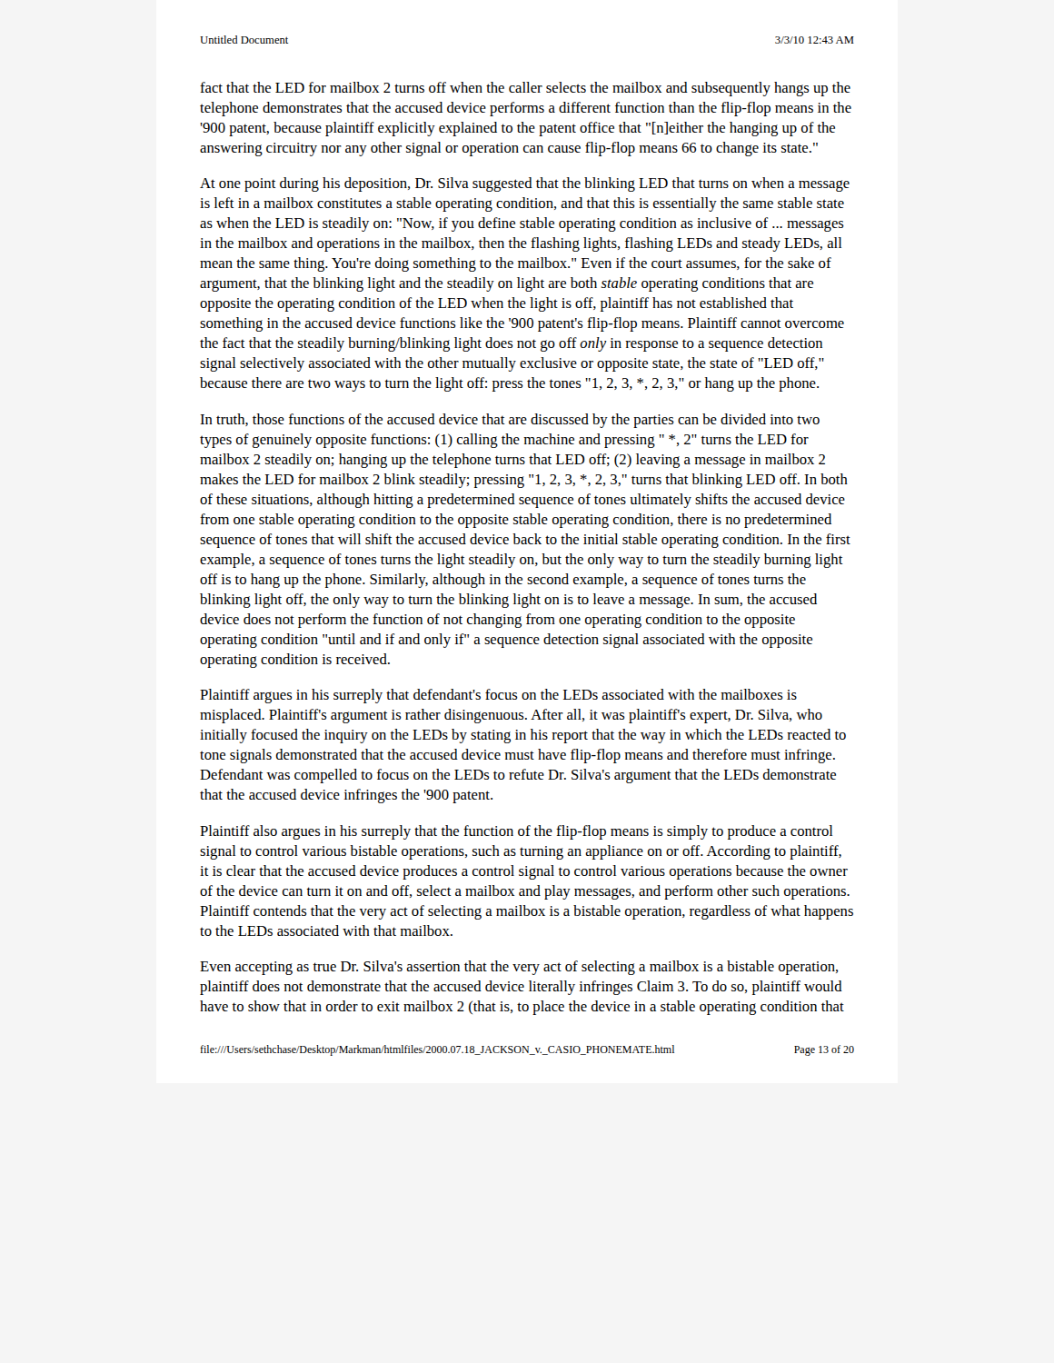Untitled Document
3/3/10 12:43 AM
fact that the LED for mailbox 2 turns off when the caller selects the mailbox and subsequently hangs up the telephone demonstrates that the accused device performs a different function than the flip-flop means in the '900 patent, because plaintiff explicitly explained to the patent office that "[n]either the hanging up of the answering circuitry nor any other signal or operation can cause flip-flop means 66 to change its state."
At one point during his deposition, Dr. Silva suggested that the blinking LED that turns on when a message is left in a mailbox constitutes a stable operating condition, and that this is essentially the same stable state as when the LED is steadily on: "Now, if you define stable operating condition as inclusive of ... messages in the mailbox and operations in the mailbox, then the flashing lights, flashing LEDs and steady LEDs, all mean the same thing. You're doing something to the mailbox." Even if the court assumes, for the sake of argument, that the blinking light and the steadily on light are both stable operating conditions that are opposite the operating condition of the LED when the light is off, plaintiff has not established that something in the accused device functions like the '900 patent's flip-flop means. Plaintiff cannot overcome the fact that the steadily burning/blinking light does not go off only in response to a sequence detection signal selectively associated with the other mutually exclusive or opposite state, the state of "LED off," because there are two ways to turn the light off: press the tones "1, 2, 3, *, 2, 3," or hang up the phone.
In truth, those functions of the accused device that are discussed by the parties can be divided into two types of genuinely opposite functions: (1) calling the machine and pressing " *, 2" turns the LED for mailbox 2 steadily on; hanging up the telephone turns that LED off; (2) leaving a message in mailbox 2 makes the LED for mailbox 2 blink steadily; pressing "1, 2, 3, *, 2, 3," turns that blinking LED off. In both of these situations, although hitting a predetermined sequence of tones ultimately shifts the accused device from one stable operating condition to the opposite stable operating condition, there is no predetermined sequence of tones that will shift the accused device back to the initial stable operating condition. In the first example, a sequence of tones turns the light steadily on, but the only way to turn the steadily burning light off is to hang up the phone. Similarly, although in the second example, a sequence of tones turns the blinking light off, the only way to turn the blinking light on is to leave a message. In sum, the accused device does not perform the function of not changing from one operating condition to the opposite operating condition "until and if and only if" a sequence detection signal associated with the opposite operating condition is received.
Plaintiff argues in his surreply that defendant's focus on the LEDs associated with the mailboxes is misplaced. Plaintiff's argument is rather disingenuous. After all, it was plaintiff's expert, Dr. Silva, who initially focused the inquiry on the LEDs by stating in his report that the way in which the LEDs reacted to tone signals demonstrated that the accused device must have flip-flop means and therefore must infringe. Defendant was compelled to focus on the LEDs to refute Dr. Silva's argument that the LEDs demonstrate that the accused device infringes the '900 patent.
Plaintiff also argues in his surreply that the function of the flip-flop means is simply to produce a control signal to control various bistable operations, such as turning an appliance on or off. According to plaintiff, it is clear that the accused device produces a control signal to control various operations because the owner of the device can turn it on and off, select a mailbox and play messages, and perform other such operations. Plaintiff contends that the very act of selecting a mailbox is a bistable operation, regardless of what happens to the LEDs associated with that mailbox.
Even accepting as true Dr. Silva's assertion that the very act of selecting a mailbox is a bistable operation, plaintiff does not demonstrate that the accused device literally infringes Claim 3. To do so, plaintiff would have to show that in order to exit mailbox 2 (that is, to place the device in a stable operating condition that
file:///Users/sethchase/Desktop/Markman/htmlfiles/2000.07.18_JACKSON_v._CASIO_PHONEMATE.html
Page 13 of 20